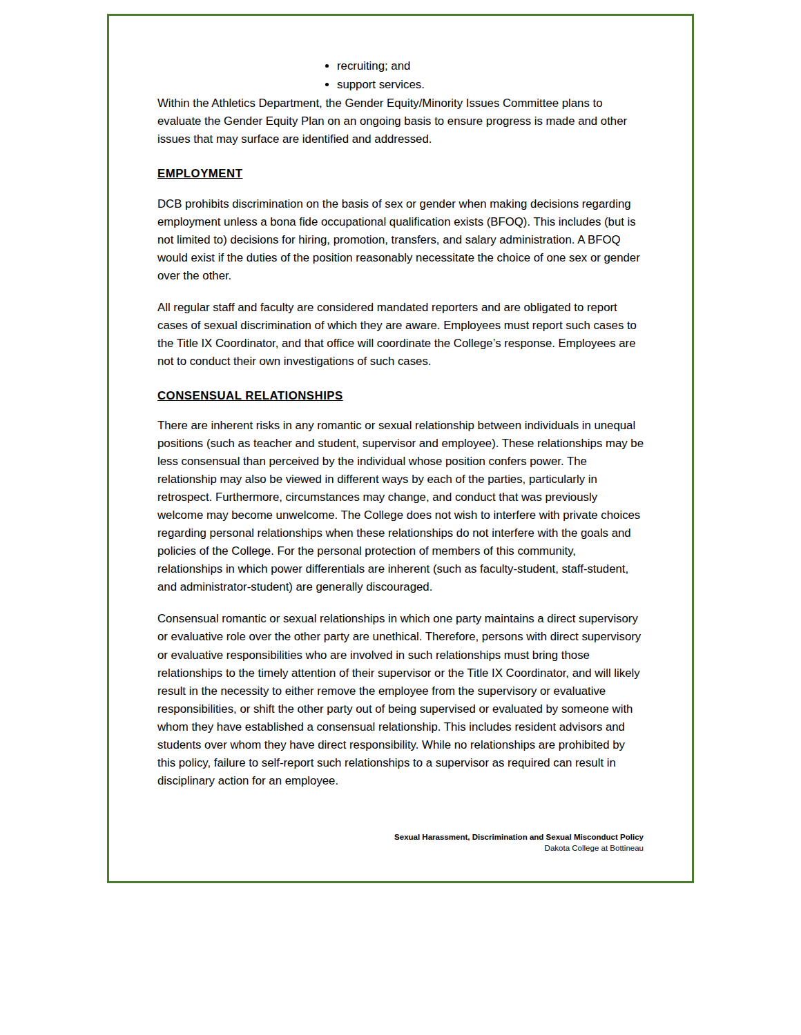recruiting; and
support services.
Within the Athletics Department, the Gender Equity/Minority Issues Committee plans to evaluate the Gender Equity Plan on an ongoing basis to ensure progress is made and other issues that may surface are identified and addressed.
EMPLOYMENT
DCB prohibits discrimination on the basis of sex or gender when making decisions regarding employment unless a bona fide occupational qualification exists (BFOQ). This includes (but is not limited to) decisions for hiring, promotion, transfers, and salary administration. A BFOQ would exist if the duties of the position reasonably necessitate the choice of one sex or gender over the other.
All regular staff and faculty are considered mandated reporters and are obligated to report cases of sexual discrimination of which they are aware. Employees must report such cases to the Title IX Coordinator, and that office will coordinate the College’s response. Employees are not to conduct their own investigations of such cases.
CONSENSUAL RELATIONSHIPS
There are inherent risks in any romantic or sexual relationship between individuals in unequal positions (such as teacher and student, supervisor and employee). These relationships may be less consensual than perceived by the individual whose position confers power. The relationship may also be viewed in different ways by each of the parties, particularly in retrospect. Furthermore, circumstances may change, and conduct that was previously welcome may become unwelcome. The College does not wish to interfere with private choices regarding personal relationships when these relationships do not interfere with the goals and policies of the College. For the personal protection of members of this community, relationships in which power differentials are inherent (such as faculty-student, staff-student, and administrator-student) are generally discouraged.
Consensual romantic or sexual relationships in which one party maintains a direct supervisory or evaluative role over the other party are unethical. Therefore, persons with direct supervisory or evaluative responsibilities who are involved in such relationships must bring those relationships to the timely attention of their supervisor or the Title IX Coordinator, and will likely result in the necessity to either remove the employee from the supervisory or evaluative responsibilities, or shift the other party out of being supervised or evaluated by someone with whom they have established a consensual relationship. This includes resident advisors and students over whom they have direct responsibility. While no relationships are prohibited by this policy, failure to self-report such relationships to a supervisor as required can result in disciplinary action for an employee.
Sexual Harassment, Discrimination and Sexual Misconduct Policy
Dakota College at Bottineau